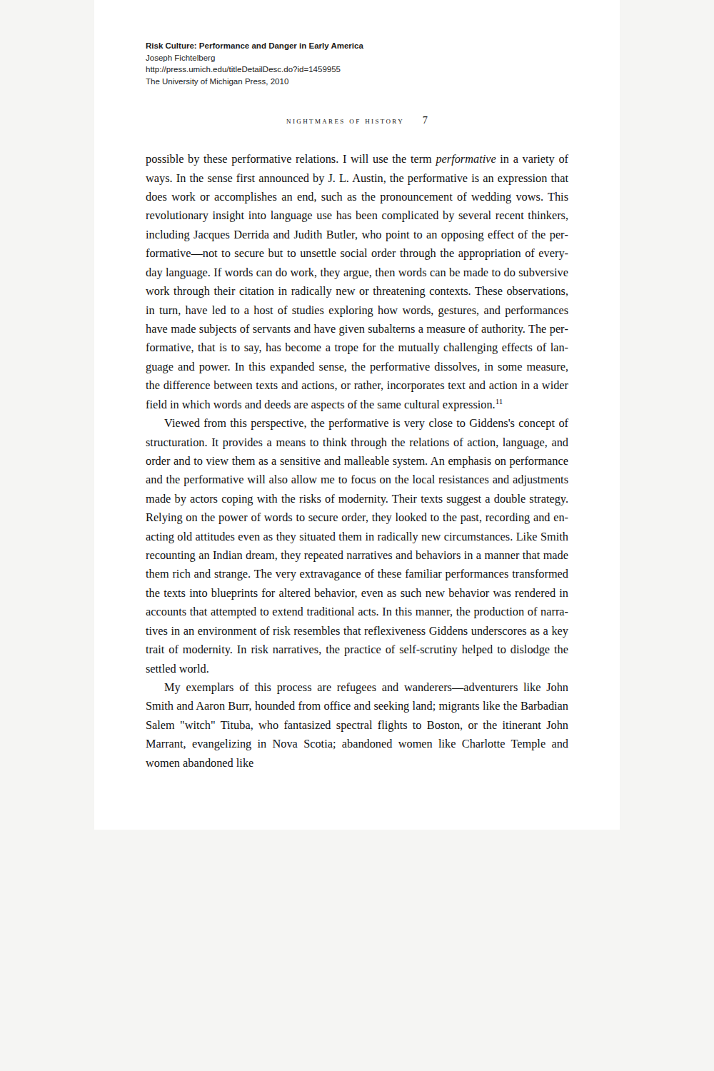Risk Culture: Performance and Danger in Early America
Joseph Fichtelberg
http://press.umich.edu/titleDetailDesc.do?id=1459955
The University of Michigan Press, 2010
Nightmares of History 7
possible by these performative relations. I will use the term performative in a variety of ways. In the sense first announced by J. L. Austin, the performative is an expression that does work or accomplishes an end, such as the pronouncement of wedding vows. This revolutionary insight into language use has been complicated by several recent thinkers, including Jacques Derrida and Judith Butler, who point to an opposing effect of the performative—not to secure but to unsettle social order through the appropriation of everyday language. If words can do work, they argue, then words can be made to do subversive work through their citation in radically new or threatening contexts. These observations, in turn, have led to a host of studies exploring how words, gestures, and performances have made subjects of servants and have given subalterns a measure of authority. The performative, that is to say, has become a trope for the mutually challenging effects of language and power. In this expanded sense, the performative dissolves, in some measure, the difference between texts and actions, or rather, incorporates text and action in a wider field in which words and deeds are aspects of the same cultural expression.11
Viewed from this perspective, the performative is very close to Giddens's concept of structuration. It provides a means to think through the relations of action, language, and order and to view them as a sensitive and malleable system. An emphasis on performance and the performative will also allow me to focus on the local resistances and adjustments made by actors coping with the risks of modernity. Their texts suggest a double strategy. Relying on the power of words to secure order, they looked to the past, recording and enacting old attitudes even as they situated them in radically new circumstances. Like Smith recounting an Indian dream, they repeated narratives and behaviors in a manner that made them rich and strange. The very extravagance of these familiar performances transformed the texts into blueprints for altered behavior, even as such new behavior was rendered in accounts that attempted to extend traditional acts. In this manner, the production of narratives in an environment of risk resembles that reflexiveness Giddens underscores as a key trait of modernity. In risk narratives, the practice of self-scrutiny helped to dislodge the settled world.
My exemplars of this process are refugees and wanderers—adventurers like John Smith and Aaron Burr, hounded from office and seeking land; migrants like the Barbadian Salem "witch" Tituba, who fantasized spectral flights to Boston, or the itinerant John Marrant, evangelizing in Nova Scotia; abandoned women like Charlotte Temple and women abandoned like